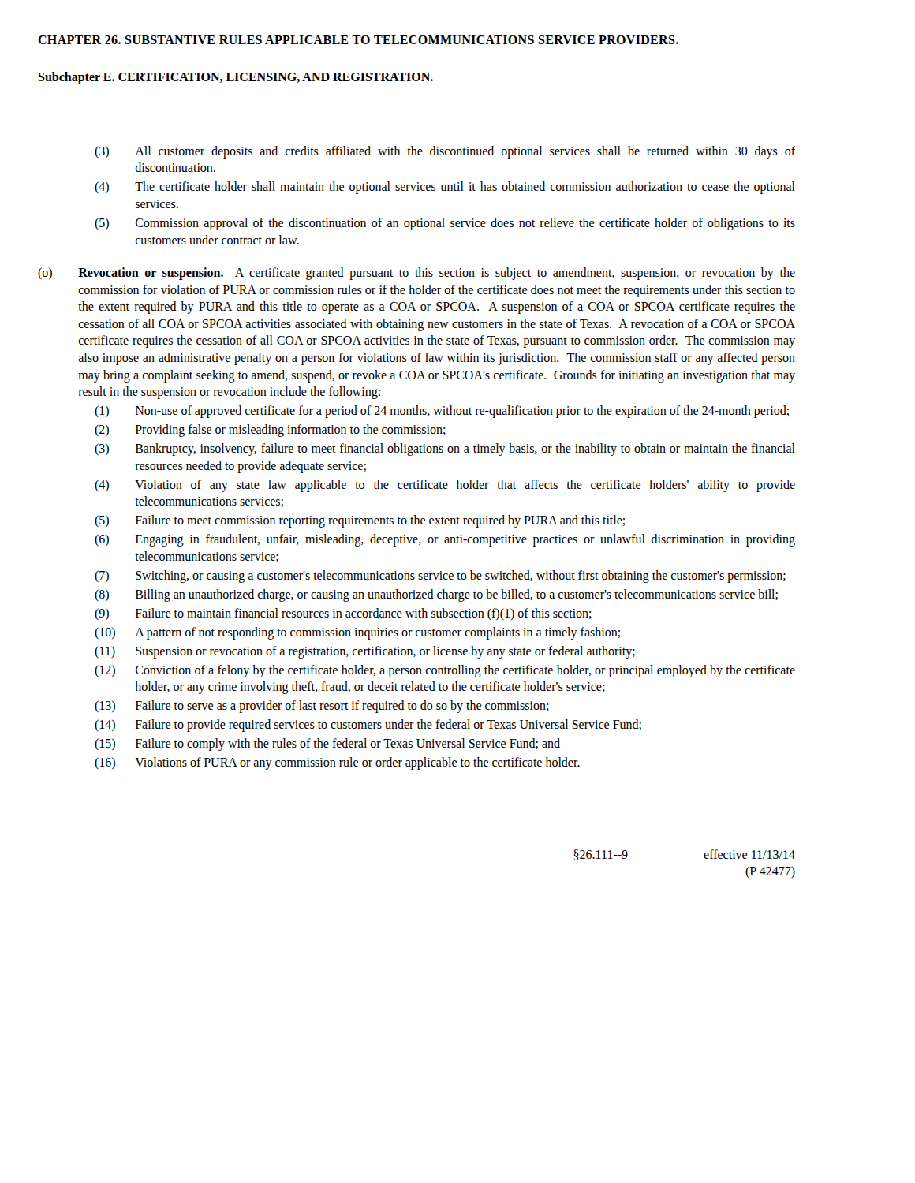CHAPTER 26. SUBSTANTIVE RULES APPLICABLE TO TELECOMMUNICATIONS SERVICE PROVIDERS.
Subchapter E. CERTIFICATION, LICENSING, AND REGISTRATION.
(3) All customer deposits and credits affiliated with the discontinued optional services shall be returned within 30 days of discontinuation.
(4) The certificate holder shall maintain the optional services until it has obtained commission authorization to cease the optional services.
(5) Commission approval of the discontinuation of an optional service does not relieve the certificate holder of obligations to its customers under contract or law.
(o) Revocation or suspension. A certificate granted pursuant to this section is subject to amendment, suspension, or revocation by the commission for violation of PURA or commission rules or if the holder of the certificate does not meet the requirements under this section to the extent required by PURA and this title to operate as a COA or SPCOA. A suspension of a COA or SPCOA certificate requires the cessation of all COA or SPCOA activities associated with obtaining new customers in the state of Texas. A revocation of a COA or SPCOA certificate requires the cessation of all COA or SPCOA activities in the state of Texas, pursuant to commission order. The commission may also impose an administrative penalty on a person for violations of law within its jurisdiction. The commission staff or any affected person may bring a complaint seeking to amend, suspend, or revoke a COA or SPCOA's certificate. Grounds for initiating an investigation that may result in the suspension or revocation include the following:
(1) Non-use of approved certificate for a period of 24 months, without re-qualification prior to the expiration of the 24-month period;
(2) Providing false or misleading information to the commission;
(3) Bankruptcy, insolvency, failure to meet financial obligations on a timely basis, or the inability to obtain or maintain the financial resources needed to provide adequate service;
(4) Violation of any state law applicable to the certificate holder that affects the certificate holders' ability to provide telecommunications services;
(5) Failure to meet commission reporting requirements to the extent required by PURA and this title;
(6) Engaging in fraudulent, unfair, misleading, deceptive, or anti-competitive practices or unlawful discrimination in providing telecommunications service;
(7) Switching, or causing a customer's telecommunications service to be switched, without first obtaining the customer's permission;
(8) Billing an unauthorized charge, or causing an unauthorized charge to be billed, to a customer's telecommunications service bill;
(9) Failure to maintain financial resources in accordance with subsection (f)(1) of this section;
(10) A pattern of not responding to commission inquiries or customer complaints in a timely fashion;
(11) Suspension or revocation of a registration, certification, or license by any state or federal authority;
(12) Conviction of a felony by the certificate holder, a person controlling the certificate holder, or principal employed by the certificate holder, or any crime involving theft, fraud, or deceit related to the certificate holder's service;
(13) Failure to serve as a provider of last resort if required to do so by the commission;
(14) Failure to provide required services to customers under the federal or Texas Universal Service Fund;
(15) Failure to comply with the rules of the federal or Texas Universal Service Fund; and
(16) Violations of PURA or any commission rule or order applicable to the certificate holder.
§26.111--9 effective 11/13/14
(P 42477)